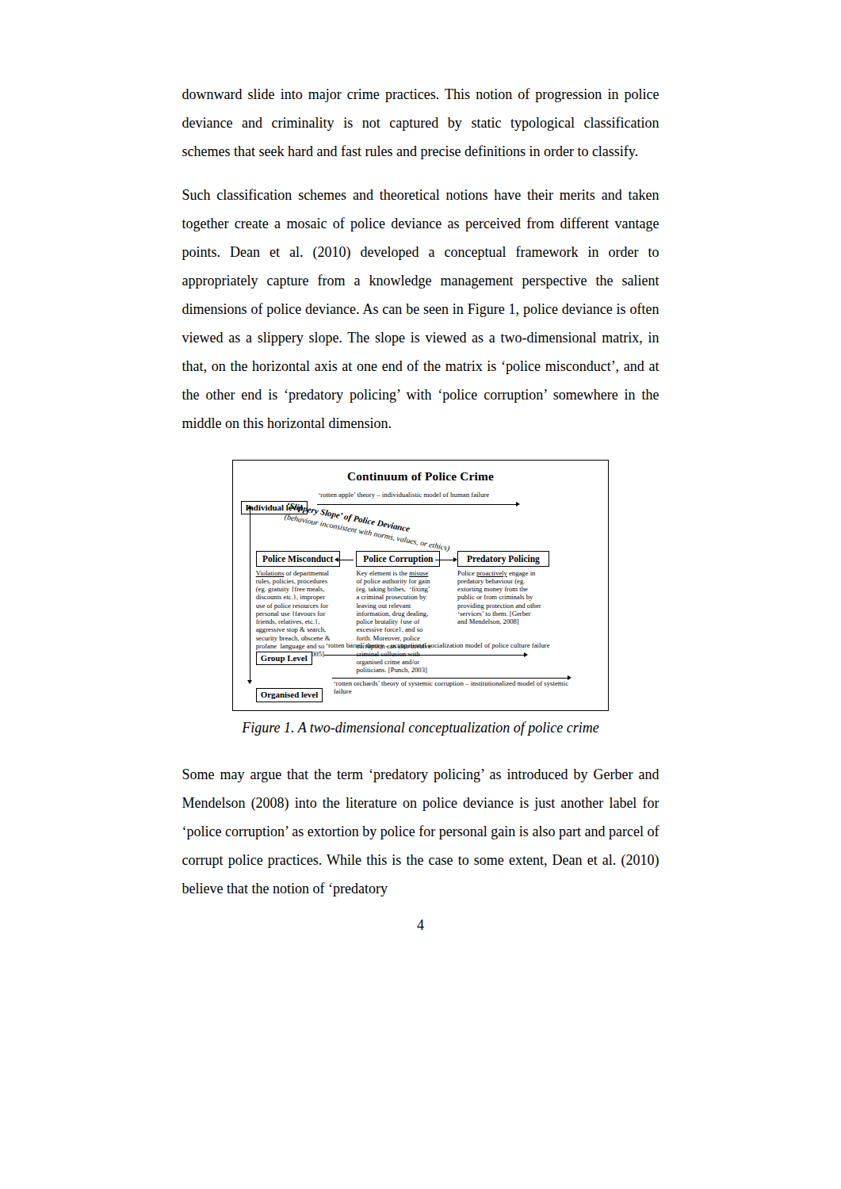downward slide into major crime practices. This notion of progression in police deviance and criminality is not captured by static typological classification schemes that seek hard and fast rules and precise definitions in order to classify.
Such classification schemes and theoretical notions have their merits and taken together create a mosaic of police deviance as perceived from different vantage points. Dean et al. (2010) developed a conceptual framework in order to appropriately capture from a knowledge management perspective the salient dimensions of police deviance. As can be seen in Figure 1, police deviance is often viewed as a slippery slope. The slope is viewed as a two-dimensional matrix, in that, on the horizontal axis at one end of the matrix is ‘police misconduct’, and at the other end is ‘predatory policing’ with ‘police corruption’ somewhere in the middle on this horizontal dimension.
Continuum of Police Crime
Individual level
‘rotten apple’ theory – individualistic model of human failure
‘Slippery Slope’ of Police Deviance
(behaviour inconsistent with norms, values, or ethics)
Police Misconduct
Police Corruption
Predatory Policing
Violations of departmental rules, policies, procedures (eg. gratuity {free meals, discounts etc.}, improper use of police resources for personal use {favours for friends, relatives, etc.}, aggressive stop & search, security breach, obscene & profane language and so forth.) [O’Connor, 2005]
Key element is the misuse of police authority for gain (eg. taking bribes, ‘fixing’ a criminal prosecution by leaving out relevant information, drug dealing, police brutality {use of excessive force}, and so forth. Moreover, police corruption can also involve criminal collusion with organised crime and/or politicians. [Punch, 2003]
Police proactively engage in predatory behaviour (eg. extorting money from the public or from criminals by providing protection and other ‘services’ to them. [Gerber and Mendelson, 2008]
Group Level
‘rotten barrel’ theory – occupational socialization model of police culture failure
Organised level
‘rotten orchards’ theory of systemic corruption – institutionalized model of systemic failure
Figure 1. A two-dimensional conceptualization of police crime
Some may argue that the term ‘predatory policing’ as introduced by Gerber and Mendelson (2008) into the literature on police deviance is just another label for ‘police corruption’ as extortion by police for personal gain is also part and parcel of corrupt police practices. While this is the case to some extent, Dean et al. (2010) believe that the notion of ‘predatory
4